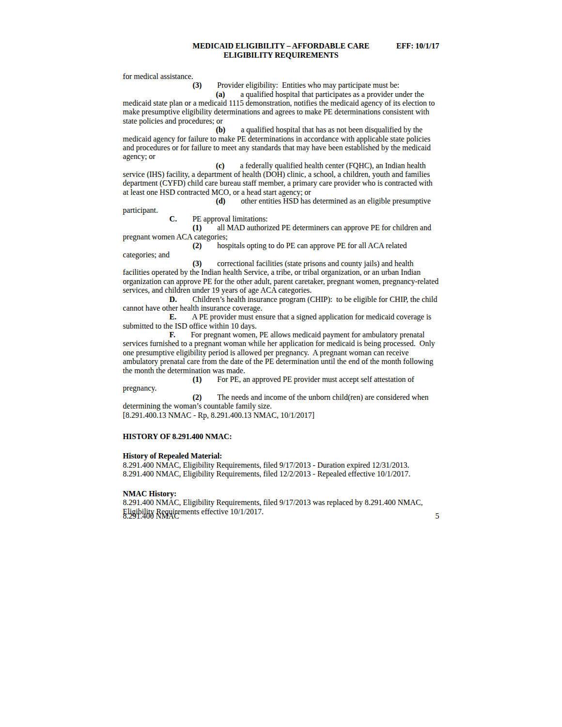EFF: 10/1/17 MEDICAID ELIGIBILITY – AFFORDABLE CARE ELIGIBILITY REQUIREMENTS
for medical assistance.
(3)  Provider eligibility: Entities who may participate must be:
(a)  a qualified hospital that participates as a provider under the medicaid state plan or a medicaid 1115 demonstration, notifies the medicaid agency of its election to make presumptive eligibility determinations and agrees to make PE determinations consistent with state policies and procedures; or
(b)  a qualified hospital that has as not been disqualified by the medicaid agency for failure to make PE determinations in accordance with applicable state policies and procedures or for failure to meet any standards that may have been established by the medicaid agency; or
(c)  a federally qualified health center (FQHC), an Indian health service (IHS) facility, a department of health (DOH) clinic, a school, a children, youth and families department (CYFD) child care bureau staff member, a primary care provider who is contracted with at least one HSD contracted MCO, or a head start agency; or
(d)  other entities HSD has determined as an eligible presumptive participant.
C.  PE approval limitations:
(1)  all MAD authorized PE determiners can approve PE for children and pregnant women ACA categories;
(2)  hospitals opting to do PE can approve PE for all ACA related categories; and
(3)  correctional facilities (state prisons and county jails) and health facilities operated by the Indian health Service, a tribe, or tribal organization, or an urban Indian organization can approve PE for the other adult, parent caretaker, pregnant women, pregnancy-related services, and children under 19 years of age ACA categories.
D.  Children’s health insurance program (CHIP): to be eligible for CHIP, the child cannot have other health insurance coverage.
E.  A PE provider must ensure that a signed application for medicaid coverage is submitted to the ISD office within 10 days.
F.  For pregnant women, PE allows medicaid payment for ambulatory prenatal services furnished to a pregnant woman while her application for medicaid is being processed. Only one presumptive eligibility period is allowed per pregnancy. A pregnant woman can receive ambulatory prenatal care from the date of the PE determination until the end of the month following the month the determination was made.
(1)  For PE, an approved PE provider must accept self attestation of pregnancy.
(2)  The needs and income of the unborn child(ren) are considered when determining the woman’s countable family size.
[8.291.400.13 NMAC - Rp, 8.291.400.13 NMAC, 10/1/2017]
HISTORY OF 8.291.400 NMAC:
History of Repealed Material:
8.291.400 NMAC, Eligibility Requirements, filed 9/17/2013 - Duration expired 12/31/2013.
8.291.400 NMAC, Eligibility Requirements, filed 12/2/2013 - Repealed effective 10/1/2017.
NMAC History:
8.291.400 NMAC, Eligibility Requirements, filed 9/17/2013 was replaced by 8.291.400 NMAC, Eligibility Requirements effective 10/1/2017.
8.291.400 NMAC 5